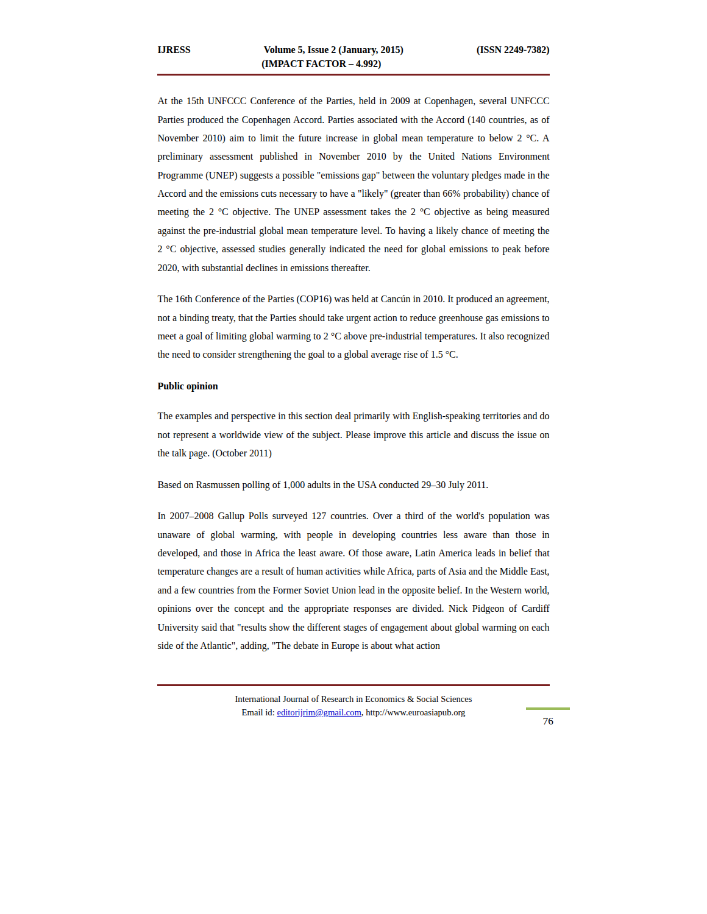IJRESS Volume 5, Issue 2 (January, 2015) (ISSN 2249-7382)
(IMPACT FACTOR – 4.992)
At the 15th UNFCCC Conference of the Parties, held in 2009 at Copenhagen, several UNFCCC Parties produced the Copenhagen Accord. Parties associated with the Accord (140 countries, as of November 2010) aim to limit the future increase in global mean temperature to below 2 °C. A preliminary assessment published in November 2010 by the United Nations Environment Programme (UNEP) suggests a possible "emissions gap" between the voluntary pledges made in the Accord and the emissions cuts necessary to have a "likely" (greater than 66% probability) chance of meeting the 2 °C objective. The UNEP assessment takes the 2 °C objective as being measured against the pre-industrial global mean temperature level. To having a likely chance of meeting the 2 °C objective, assessed studies generally indicated the need for global emissions to peak before 2020, with substantial declines in emissions thereafter.
The 16th Conference of the Parties (COP16) was held at Cancún in 2010. It produced an agreement, not a binding treaty, that the Parties should take urgent action to reduce greenhouse gas emissions to meet a goal of limiting global warming to 2 °C above pre-industrial temperatures. It also recognized the need to consider strengthening the goal to a global average rise of 1.5 °C.
Public opinion
The examples and perspective in this section deal primarily with English-speaking territories and do not represent a worldwide view of the subject. Please improve this article and discuss the issue on the talk page. (October 2011)
Based on Rasmussen polling of 1,000 adults in the USA conducted 29–30 July 2011.
In 2007–2008 Gallup Polls surveyed 127 countries. Over a third of the world's population was unaware of global warming, with people in developing countries less aware than those in developed, and those in Africa the least aware. Of those aware, Latin America leads in belief that temperature changes are a result of human activities while Africa, parts of Asia and the Middle East, and a few countries from the Former Soviet Union lead in the opposite belief. In the Western world, opinions over the concept and the appropriate responses are divided. Nick Pidgeon of Cardiff University said that "results show the different stages of engagement about global warming on each side of the Atlantic", adding, "The debate in Europe is about what action
International Journal of Research in Economics & Social Sciences
Email id: editorijrim@gmail.com, http://www.euroasiapub.org
76